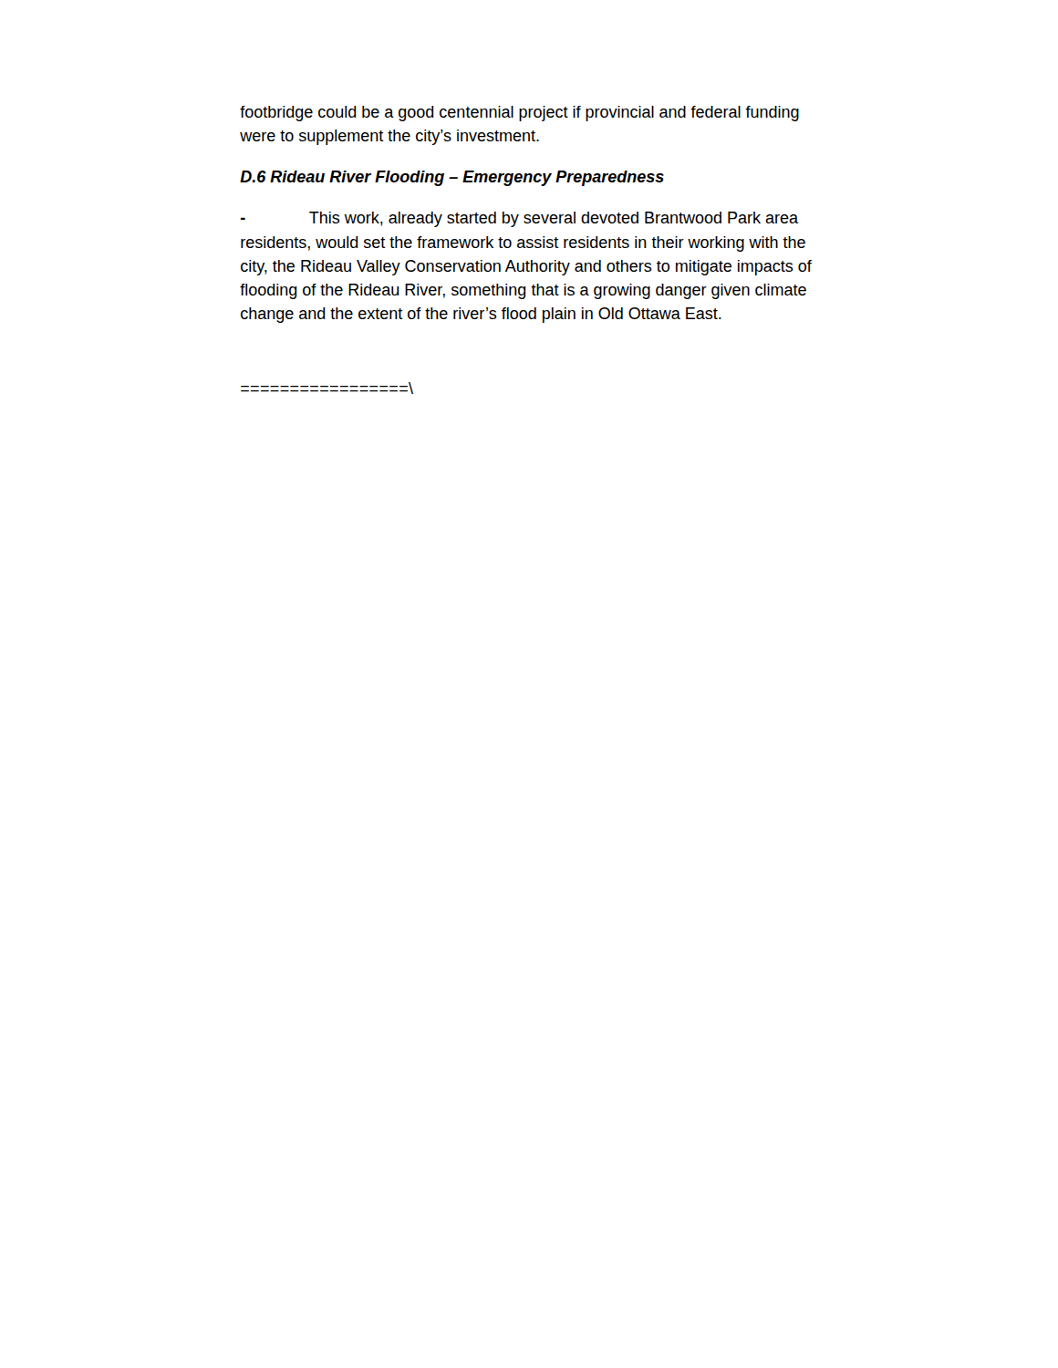footbridge could be a good centennial project if provincial and federal funding were to supplement the city’s investment.
D.6 Rideau River Flooding – Emergency Preparedness
-This work, already started by several devoted Brantwood Park area residents, would set the framework to assist residents in their working with the city, the Rideau Valley Conservation Authority and others to mitigate impacts of flooding of the Rideau River, something that is a growing danger given climate change and the extent of the river’s flood plain in Old Ottawa East.
=================\